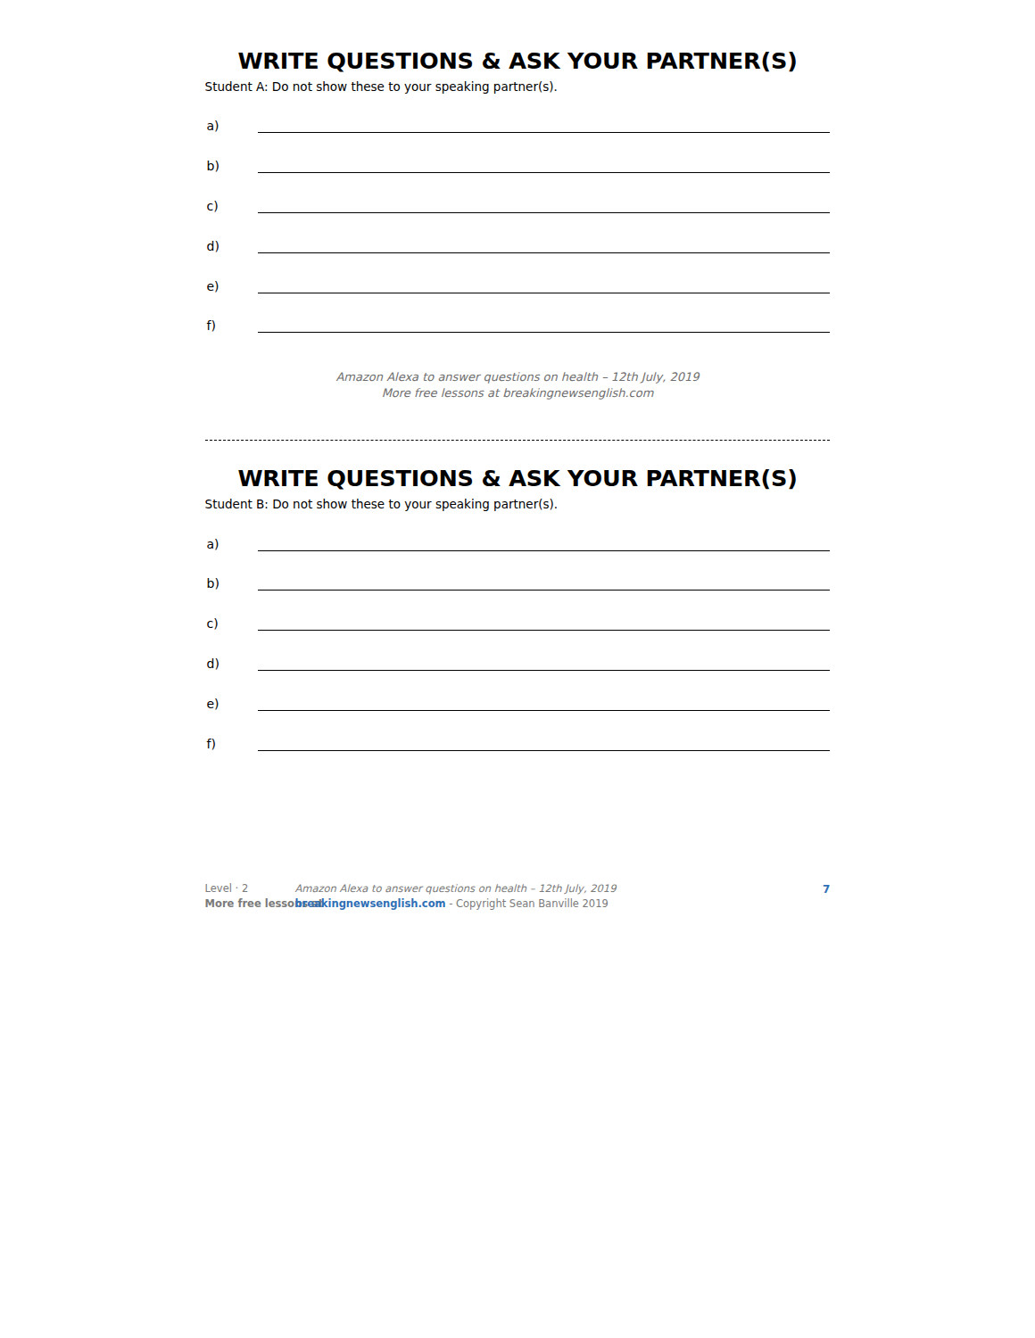WRITE QUESTIONS & ASK YOUR PARTNER(S)
Student A: Do not show these to your speaking partner(s).
a)
b)
c)
d)
e)
f)
Amazon Alexa to answer questions on health – 12th July, 2019
More free lessons at breakingnewsenglish.com
WRITE QUESTIONS & ASK YOUR PARTNER(S)
Student B: Do not show these to your speaking partner(s).
a)
b)
c)
d)
e)
f)
Level · 2
More free lessons at
Amazon Alexa to answer questions on health – 12th July, 2019
breakingnewsenglish.com - Copyright Sean Banville 2019
7